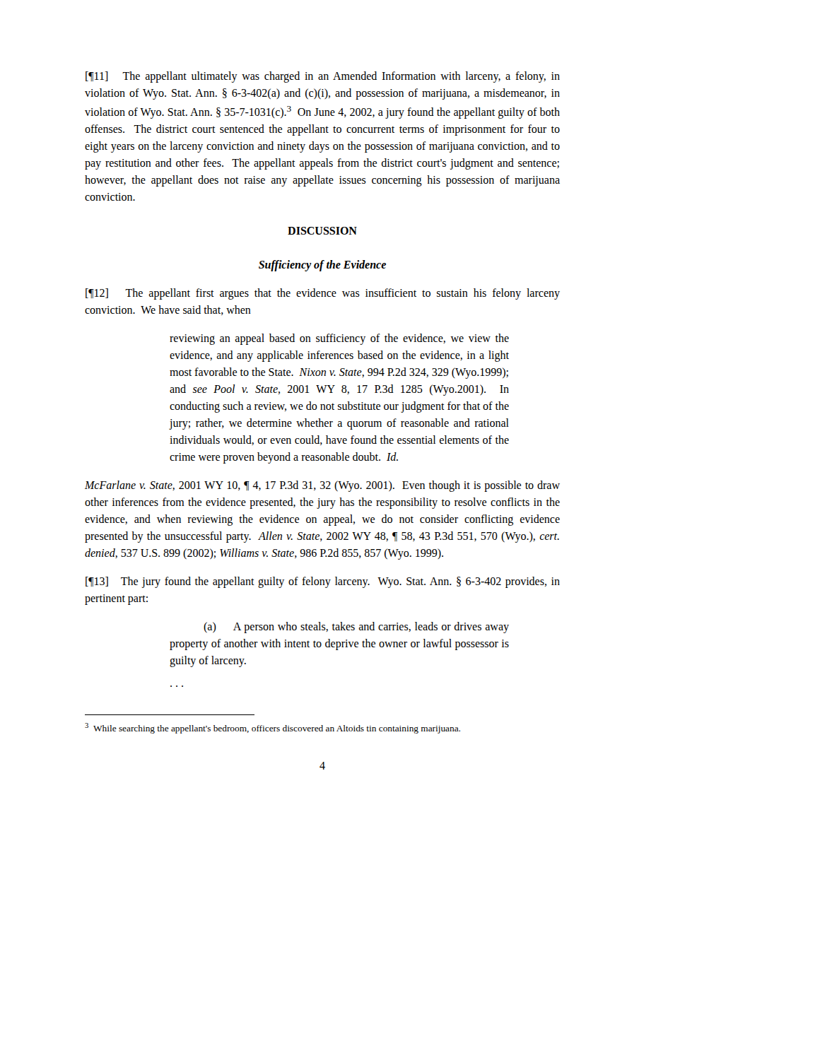[¶11] The appellant ultimately was charged in an Amended Information with larceny, a felony, in violation of Wyo. Stat. Ann. § 6-3-402(a) and (c)(i), and possession of marijuana, a misdemeanor, in violation of Wyo. Stat. Ann. § 35-7-1031(c).3 On June 4, 2002, a jury found the appellant guilty of both offenses. The district court sentenced the appellant to concurrent terms of imprisonment for four to eight years on the larceny conviction and ninety days on the possession of marijuana conviction, and to pay restitution and other fees. The appellant appeals from the district court's judgment and sentence; however, the appellant does not raise any appellate issues concerning his possession of marijuana conviction.
DISCUSSION
Sufficiency of the Evidence
[¶12] The appellant first argues that the evidence was insufficient to sustain his felony larceny conviction. We have said that, when
reviewing an appeal based on sufficiency of the evidence, we view the evidence, and any applicable inferences based on the evidence, in a light most favorable to the State. Nixon v. State, 994 P.2d 324, 329 (Wyo.1999); and see Pool v. State, 2001 WY 8, 17 P.3d 1285 (Wyo.2001). In conducting such a review, we do not substitute our judgment for that of the jury; rather, we determine whether a quorum of reasonable and rational individuals would, or even could, have found the essential elements of the crime were proven beyond a reasonable doubt. Id.
McFarlane v. State, 2001 WY 10, ¶ 4, 17 P.3d 31, 32 (Wyo. 2001). Even though it is possible to draw other inferences from the evidence presented, the jury has the responsibility to resolve conflicts in the evidence, and when reviewing the evidence on appeal, we do not consider conflicting evidence presented by the unsuccessful party. Allen v. State, 2002 WY 48, ¶ 58, 43 P.3d 551, 570 (Wyo.), cert. denied, 537 U.S. 899 (2002); Williams v. State, 986 P.2d 855, 857 (Wyo. 1999).
[¶13] The jury found the appellant guilty of felony larceny. Wyo. Stat. Ann. § 6-3-402 provides, in pertinent part:
(a) A person who steals, takes and carries, leads or drives away property of another with intent to deprive the owner or lawful possessor is guilty of larceny.
. . .
3 While searching the appellant's bedroom, officers discovered an Altoids tin containing marijuana.
4